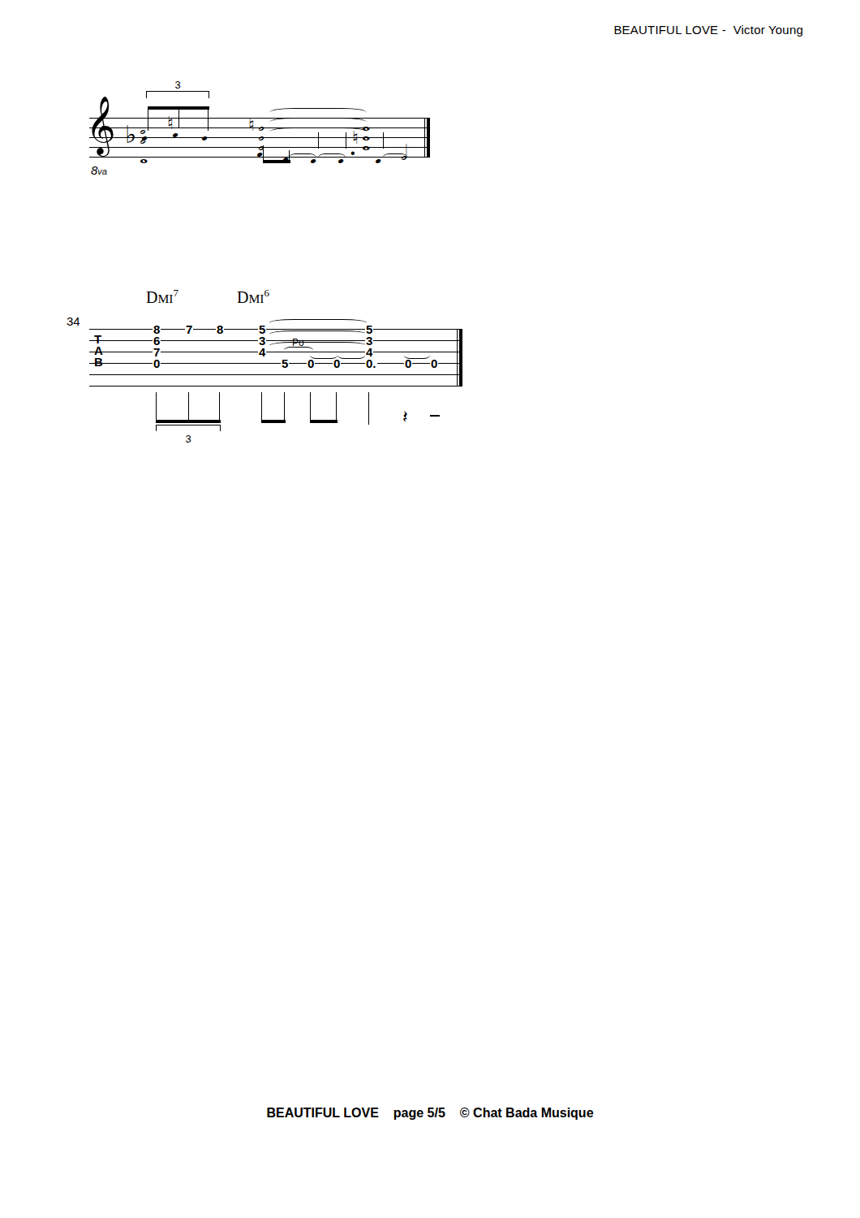BEAUTIFUL LOVE - Victor Young
3
𝄞
8va
♭
𝅘
♮
𝅘
𝅘
𝅗
𝅗
𝅝
♮
𝅗
𝅗
𝅗
𝅝
𝅝
𝅝
♮
𝅘
𝅘
𝅘
𝅘
•
𝅘
𝅗𝅥
Dmi7
Dmi6
34
T A B
8
7
8
6
7
0
5
3
4
5
3
4
5
0
0
0.
0
0
Po
𝄽
3
BEAUTIFUL LOVE page 5/5 © Chat Bada Musique